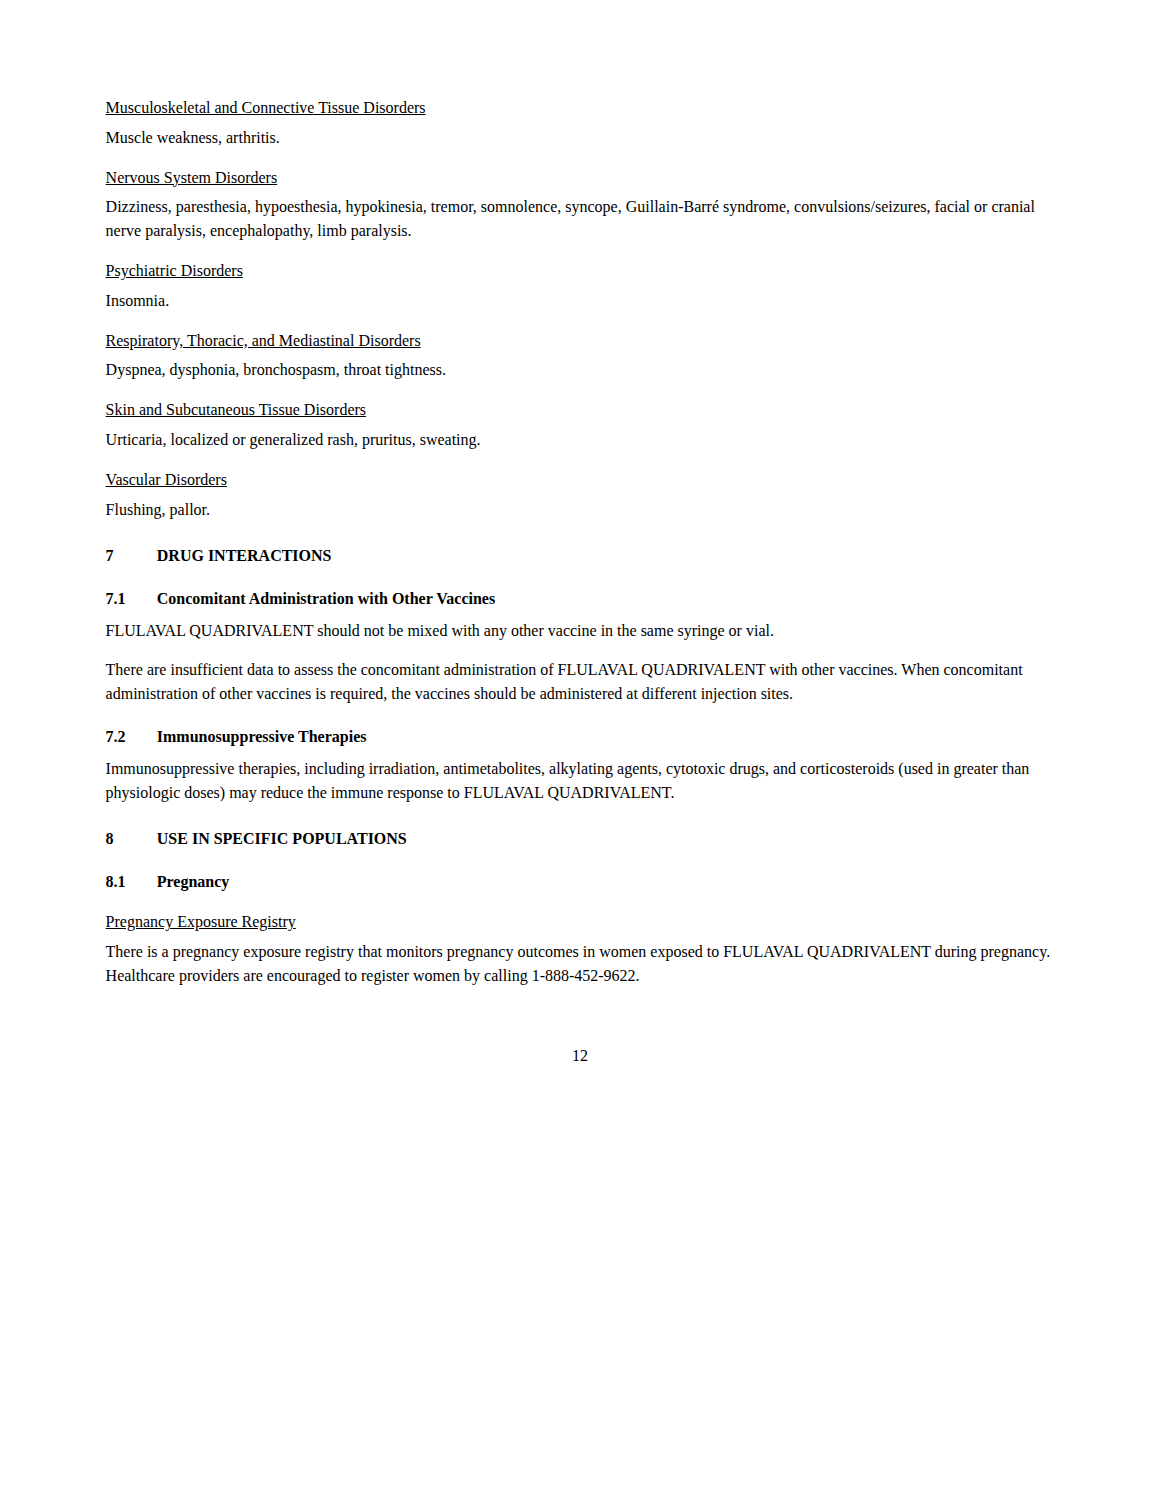Musculoskeletal and Connective Tissue Disorders
Muscle weakness, arthritis.
Nervous System Disorders
Dizziness, paresthesia, hypoesthesia, hypokinesia, tremor, somnolence, syncope, Guillain-Barré syndrome, convulsions/seizures, facial or cranial nerve paralysis, encephalopathy, limb paralysis.
Psychiatric Disorders
Insomnia.
Respiratory, Thoracic, and Mediastinal Disorders
Dyspnea, dysphonia, bronchospasm, throat tightness.
Skin and Subcutaneous Tissue Disorders
Urticaria, localized or generalized rash, pruritus, sweating.
Vascular Disorders
Flushing, pallor.
7 DRUG INTERACTIONS
7.1 Concomitant Administration with Other Vaccines
FLULAVAL QUADRIVALENT should not be mixed with any other vaccine in the same syringe or vial.
There are insufficient data to assess the concomitant administration of FLULAVAL QUADRIVALENT with other vaccines. When concomitant administration of other vaccines is required, the vaccines should be administered at different injection sites.
7.2 Immunosuppressive Therapies
Immunosuppressive therapies, including irradiation, antimetabolites, alkylating agents, cytotoxic drugs, and corticosteroids (used in greater than physiologic doses) may reduce the immune response to FLULAVAL QUADRIVALENT.
8 USE IN SPECIFIC POPULATIONS
8.1 Pregnancy
Pregnancy Exposure Registry
There is a pregnancy exposure registry that monitors pregnancy outcomes in women exposed to FLULAVAL QUADRIVALENT during pregnancy. Healthcare providers are encouraged to register women by calling 1-888-452-9622.
12